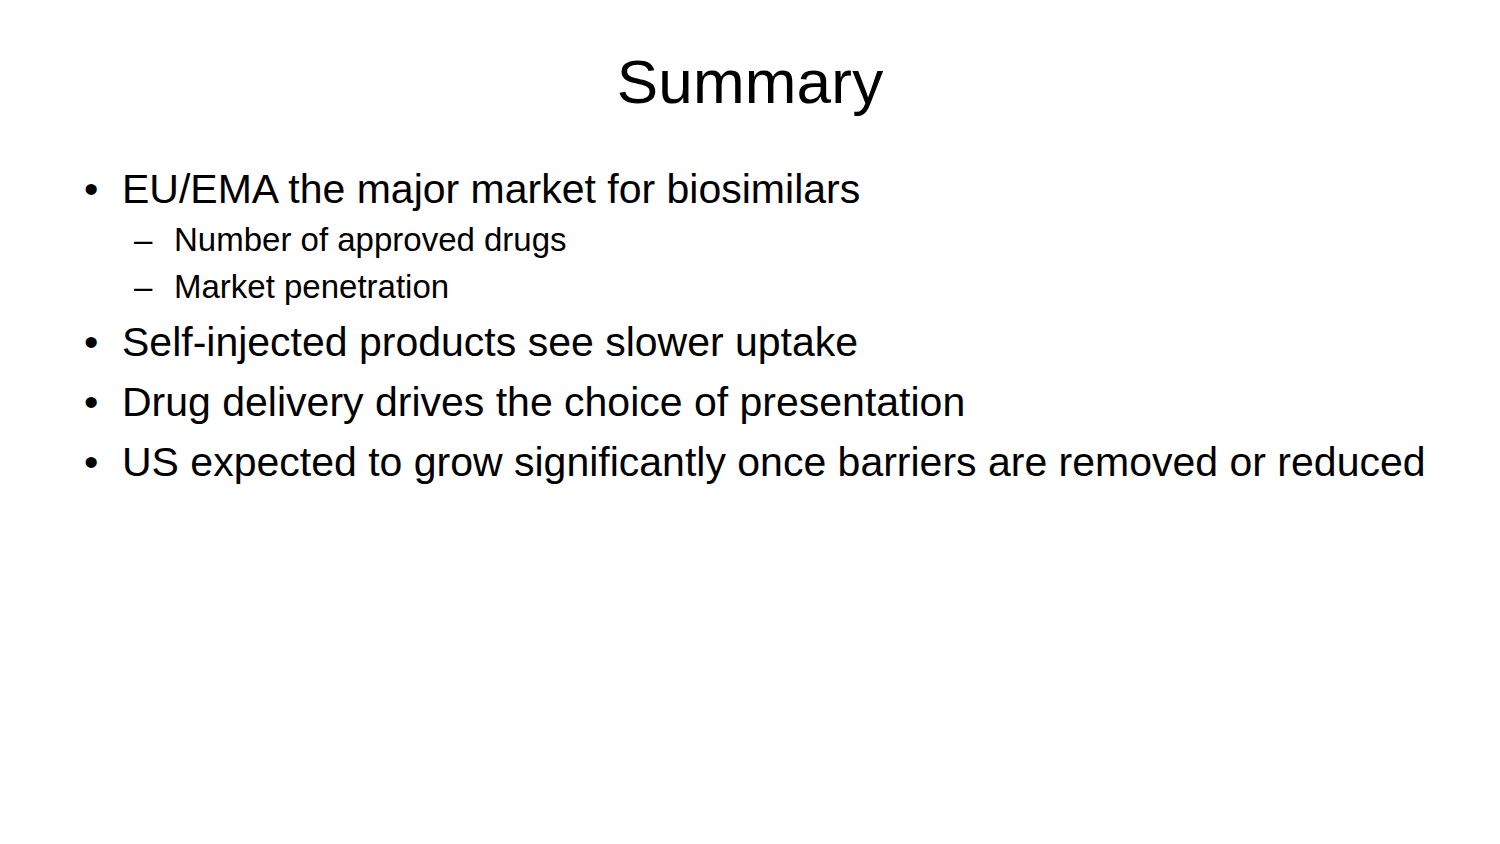Summary
EU/EMA the major market for biosimilars
Number of approved drugs
Market penetration
Self-injected products see slower uptake
Drug delivery drives the choice of presentation
US expected to grow significantly once barriers are removed or reduced